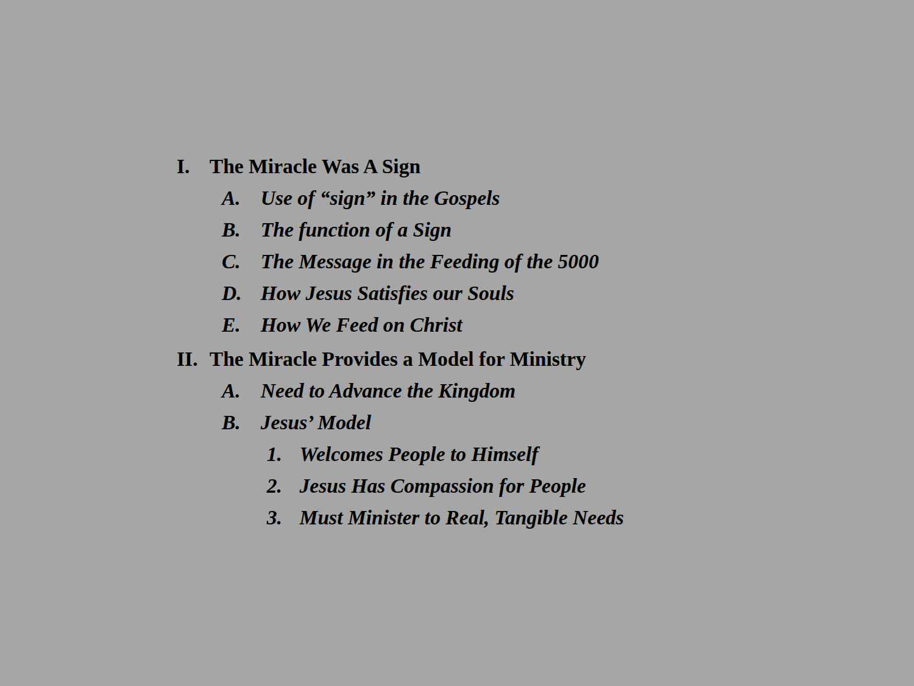I. The Miracle Was A Sign
A. Use of “sign” in the Gospels
B. The function of a Sign
C. The Message in the Feeding of the 5000
D. How Jesus Satisfies our Souls
E. How We Feed on Christ
II. The Miracle Provides a Model for Ministry
A. Need to Advance the Kingdom
B. Jesus’ Model
1. Welcomes People to Himself
2. Jesus Has Compassion for People
3. Must Minister to Real, Tangible Needs